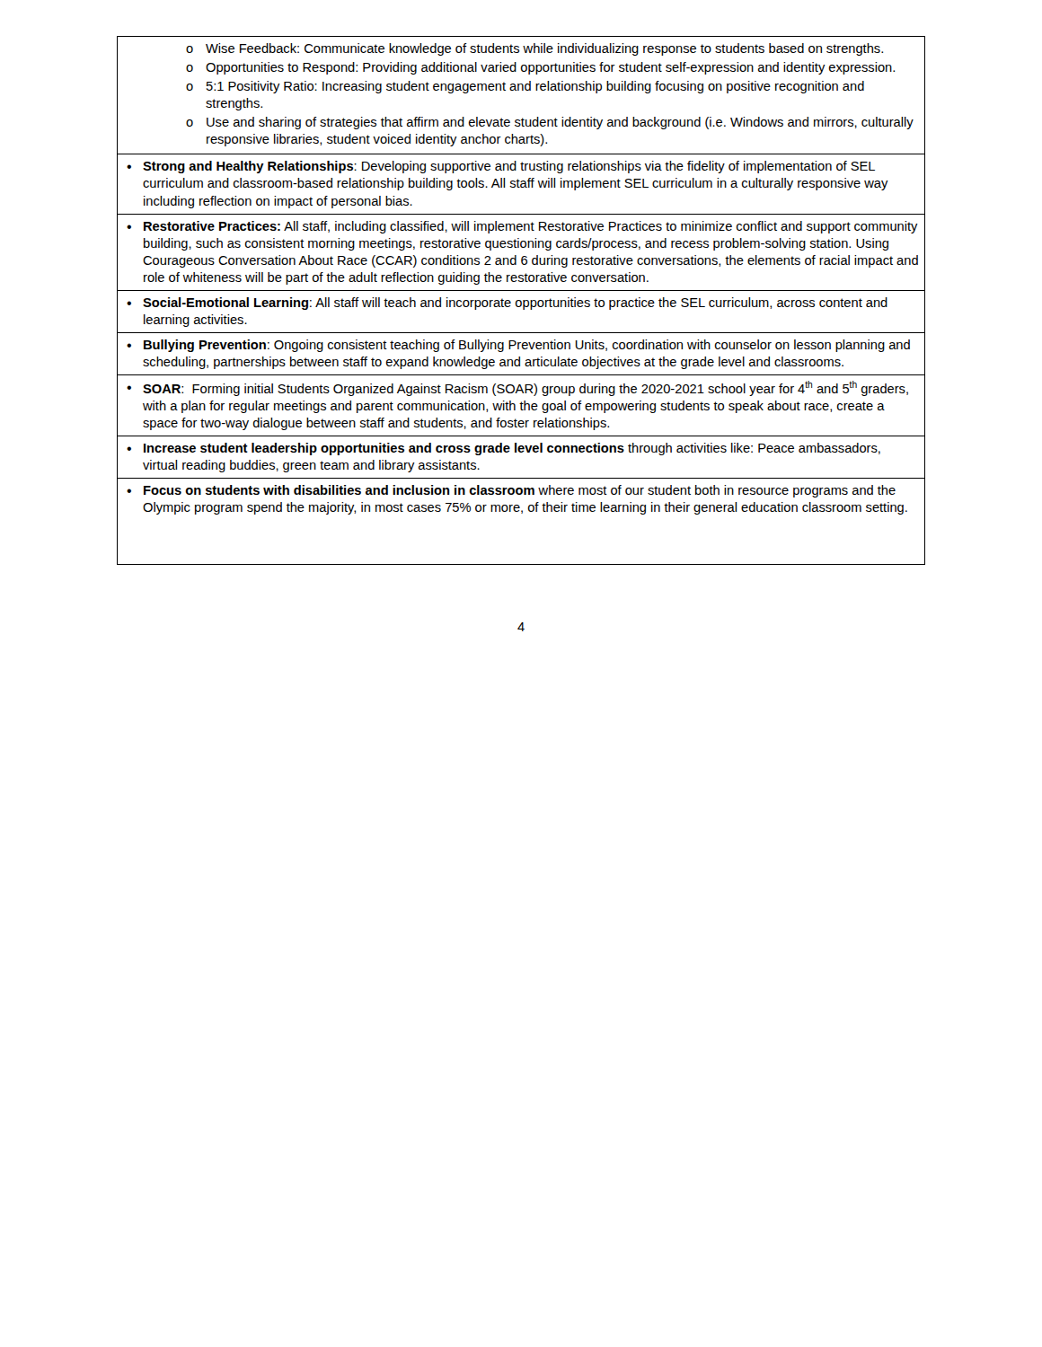| | Wise Feedback: Communicate knowledge of students while individualizing response to students based on strengths. Opportunities to Respond: Providing additional varied opportunities for student self-expression and identity expression. 5:1 Positivity Ratio: Increasing student engagement and relationship building focusing on positive recognition and strengths. Use and sharing of strategies that affirm and elevate student identity and background (i.e. Windows and mirrors, culturally responsive libraries, student voiced identity anchor charts). |
| Strong and Healthy Relationships : Developing supportive and trusting relationships via the fidelity of implementation of SEL curriculum and classroom-based relationship building tools. All staff will implement SEL curriculum in a culturally responsive way including reflection on impact of personal bias. |
| Restorative Practices: All staff, including classified, will implement Restorative Practices to minimize conflict and support community building, such as consistent morning meetings, restorative questioning cards/process, and recess problem-solving station. Using Courageous Conversation About Race (CCAR) conditions 2 and 6 during restorative conversations, the elements of racial impact and role of whiteness will be part of the adult reflection guiding the restorative conversation. |
| Social-Emotional Learning : All staff will teach and incorporate opportunities to practice the SEL curriculum, across content and learning activities. |
| Bullying Prevention : Ongoing consistent teaching of Bullying Prevention Units, coordination with counselor on lesson planning and scheduling, partnerships between staff to expand knowledge and articulate objectives at the grade level and classrooms. |
| SOAR : Forming initial Students Organized Against Racism (SOAR) group during the 2020-2021 school year for 4 th and 5 th graders, with a plan for regular meetings and parent communication, with the goal of empowering students to speak about race, create a space for two-way dialogue between staff and students, and foster relationships. |
| Increase student leadership opportunities and cross grade level connections through activities like: Peace ambassadors, virtual reading buddies, green team and library assistants. |
| Focus on students with disabilities and inclusion in classroom where most of our student both in resource programs and the Olympic program spend the majority, in most cases 75% or more, of their time learning in their general education classroom setting. |
4